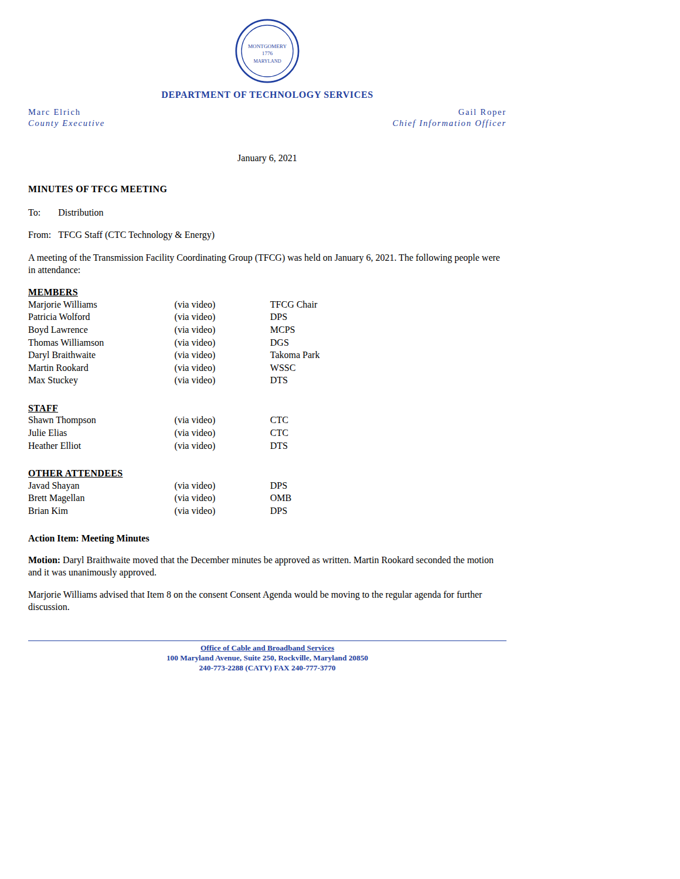DEPARTMENT OF TECHNOLOGY SERVICES
| Marc Elrich | Gail Roper |
| County Executive | Chief Information Officer |
January 6, 2021
MINUTES OF TFCG MEETING
To: Distribution
From: TFCG Staff (CTC Technology & Energy)
A meeting of the Transmission Facility Coordinating Group (TFCG) was held on January 6, 2021. The following people were in attendance:
MEMBERS
| Marjorie Williams | (via video) | TFCG Chair |
| Patricia Wolford | (via video) | DPS |
| Boyd Lawrence | (via video) | MCPS |
| Thomas Williamson | (via video) | DGS |
| Daryl Braithwaite | (via video) | Takoma Park |
| Martin Rookard | (via video) | WSSC |
| Max Stuckey | (via video) | DTS |
STAFF
| Shawn Thompson | (via video) | CTC |
| Julie Elias | (via video) | CTC |
| Heather Elliot | (via video) | DTS |
OTHER ATTENDEES
| Javad Shayan | (via video) | DPS |
| Brett Magellan | (via video) | OMB |
| Brian Kim | (via video) | DPS |
Action Item: Meeting Minutes
Motion: Daryl Braithwaite moved that the December minutes be approved as written. Martin Rookard seconded the motion and it was unanimously approved.
Marjorie Williams advised that Item 8 on the consent Consent Agenda would be moving to the regular agenda for further discussion.
Office of Cable and Broadband Services
100 Maryland Avenue, Suite 250, Rockville, Maryland 20850
240-773-2288 (CATV) FAX 240-777-3770